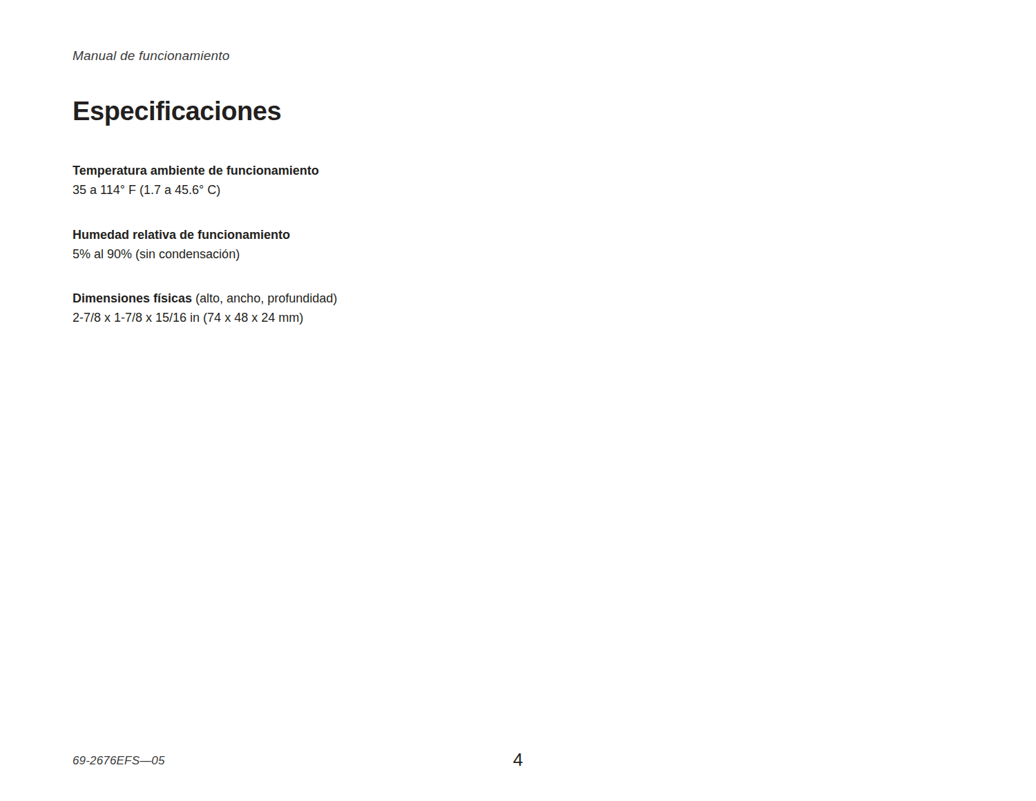Manual de funcionamiento
Especificaciones
Temperatura ambiente de funcionamiento
35 a 114° F (1.7 a 45.6° C)
Humedad relativa de funcionamiento
5% al 90% (sin condensación)
Dimensiones físicas (alto, ancho, profundidad)
2-7/8 x 1-7/8 x 15/16 in (74 x 48 x 24 mm)
69-2676EFS—05 4